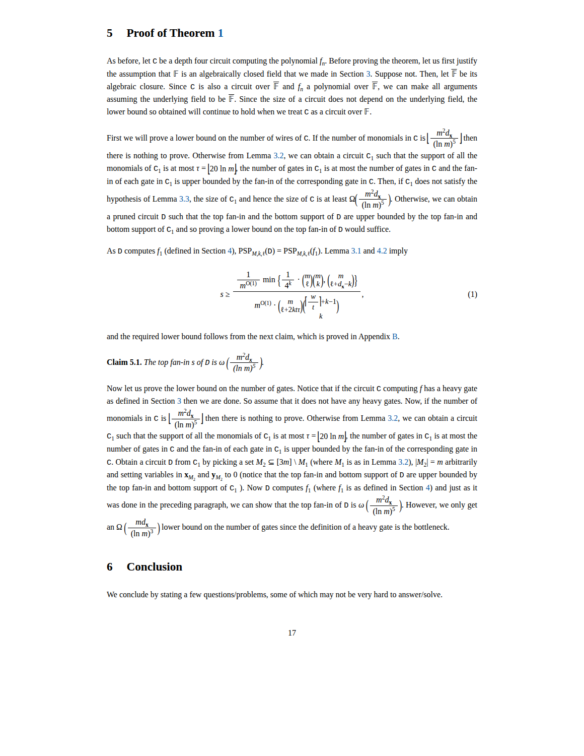5 Proof of Theorem 1
As before, let C be a depth four circuit computing the polynomial fn. Before proving the theorem, let us first justify the assumption that 𝔽 is an algebraically closed field that we made in Section 3. Suppose not. Then, let 𝔽 be its algebraic closure. Since C is also a circuit over 𝔽 and fn a polynomial over 𝔽, we can make all arguments assuming the underlying field to be 𝔽. Since the size of a circuit does not depend on the underlying field, the lower bound so obtained will continue to hold when we treat C as a circuit over 𝔽.
First we will prove a lower bound on the number of wires of C. If the number of monomials in C is m2dx(ln m)5 then there is nothing to prove. Otherwise from Lemma 3.2, we can obtain a circuit C1 such that the support of all the monomials of C1 is at most τ = 20 ln m, the number of gates in C1 is at most the number of gates in C and the fan-in of each gate in C1 is upper bounded by the fan-in of the corresponding gate in C. Then, if C1 does not satisfy the hypothesis of Lemma 3.3, the size of C1 and hence the size of C is at least Ωm2dx(ln m)5. Otherwise, we can obtain a pruned circuit D such that the top fan-in and the bottom support of D are upper bounded by the top fan-in and bottom support of C1 and so proving a lower bound on the top fan-in of D would suffice.
As D computes f1 (defined in Section 4), PSPM,k,ℓ(D) = PSPM,k,ℓ(f1). Lemma 3.1 and 4.2 imply
s ≥ 1 mO(1) min 14k · mℓ mk, mℓ+dx−k mO(1) · mℓ+2ktτ wt+k−1 k ,
(1)
and the required lower bound follows from the next claim, which is proved in Appendix B.
Claim 5.1. The top fan-in s of D is ω m2dx(ln m)5.
Now let us prove the lower bound on the number of gates. Notice that if the circuit C computing f has a heavy gate as defined in Section 3 then we are done. So assume that it does not have any heavy gates. Now, if the number of monomials in C is m2dx(ln m)5 then there is nothing to prove. Otherwise from Lemma 3.2, we can obtain a circuit C1 such that the support of all the monomials of C1 is at most τ = 20 ln m, the number of gates in C1 is at most the number of gates in C and the fan-in of each gate in C1 is upper bounded by the fan-in of the corresponding gate in C. Obtain a circuit D from C1 by picking a set M2 ⊆ [3m] \ M1 (where M1 is as in Lemma 3.2), |M2| = m arbitrarily and setting variables in xM2 and yM2 to 0 (notice that the top fan-in and bottom support of D are upper bounded by the top fan-in and bottom support of C1 ). Now D computes f1 (where f1 is as defined in Section 4) and just as it was done in the preceding paragraph, we can show that the top fan-in of D is ω m2dx(ln m)5. However, we only get an Ω mdx(ln m)3 lower bound on the number of gates since the definition of a heavy gate is the bottleneck.
6 Conclusion
We conclude by stating a few questions/problems, some of which may not be very hard to answer/solve.
17